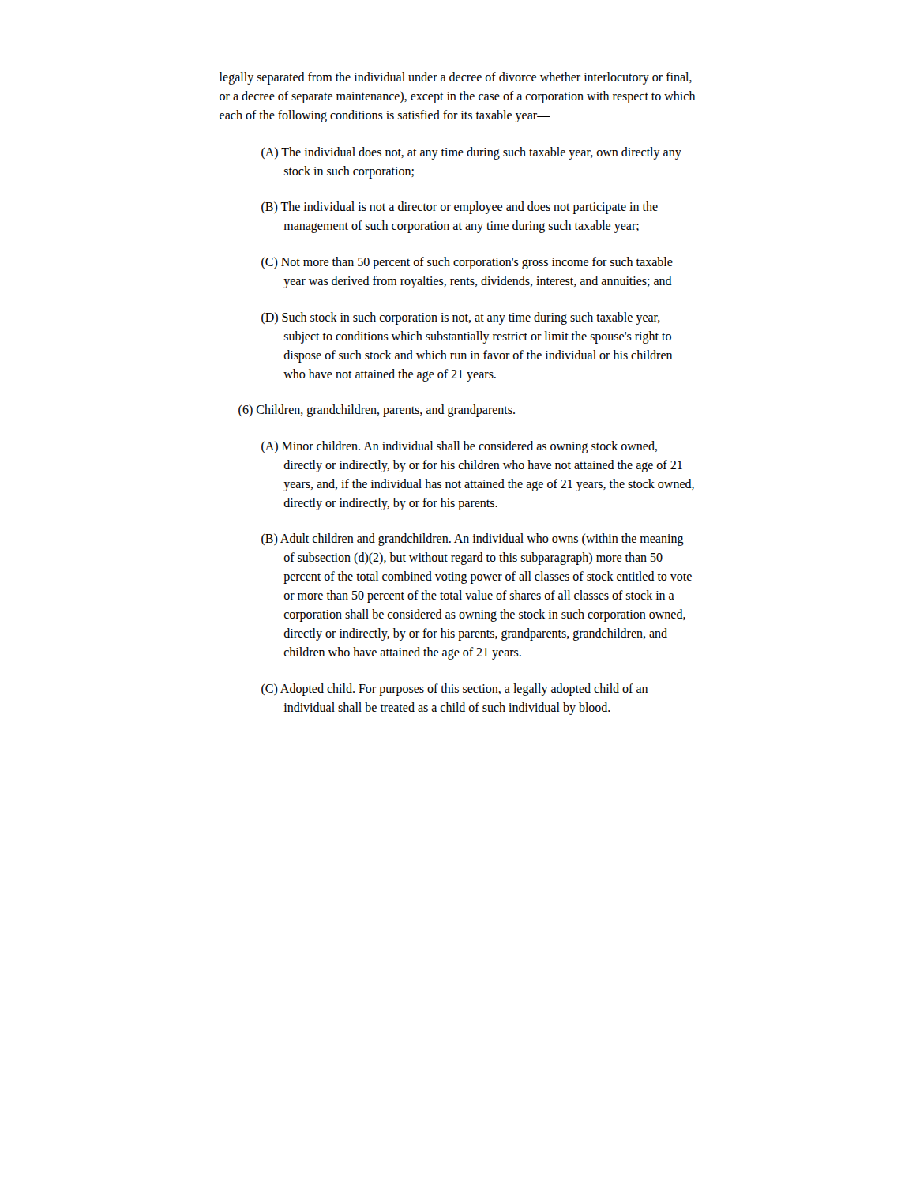legally separated from the individual under a decree of divorce whether interlocutory or final, or a decree of separate maintenance), except in the case of a corporation with respect to which each of the following conditions is satisfied for its taxable year—
(A) The individual does not, at any time during such taxable year, own directly any stock in such corporation;
(B) The individual is not a director or employee and does not participate in the management of such corporation at any time during such taxable year;
(C) Not more than 50 percent of such corporation's gross income for such taxable year was derived from royalties, rents, dividends, interest, and annuities; and
(D) Such stock in such corporation is not, at any time during such taxable year, subject to conditions which substantially restrict or limit the spouse's right to dispose of such stock and which run in favor of the individual or his children who have not attained the age of 21 years.
(6) Children, grandchildren, parents, and grandparents.
(A) Minor children. An individual shall be considered as owning stock owned, directly or indirectly, by or for his children who have not attained the age of 21 years, and, if the individual has not attained the age of 21 years, the stock owned, directly or indirectly, by or for his parents.
(B) Adult children and grandchildren. An individual who owns (within the meaning of subsection (d)(2), but without regard to this subparagraph) more than 50 percent of the total combined voting power of all classes of stock entitled to vote or more than 50 percent of the total value of shares of all classes of stock in a corporation shall be considered as owning the stock in such corporation owned, directly or indirectly, by or for his parents, grandparents, grandchildren, and children who have attained the age of 21 years.
(C) Adopted child. For purposes of this section, a legally adopted child of an individual shall be treated as a child of such individual by blood.